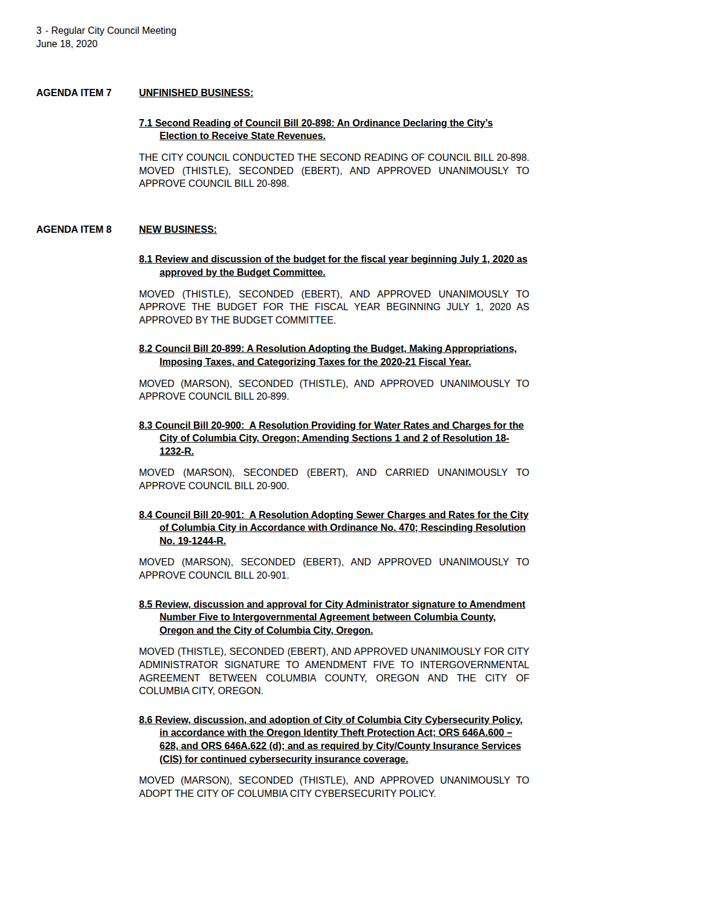3- Regular City Council Meeting
June 18, 2020
AGENDA ITEM 7
UNFINISHED BUSINESS:
7.1 Second Reading of Council Bill 20-898: An Ordinance Declaring the City’s Election to Receive State Revenues.
THE CITY COUNCIL CONDUCTED THE SECOND READING OF COUNCIL BILL 20-898. MOVED (THISTLE), SECONDED (EBERT), AND APPROVED UNANIMOUSLY TO APPROVE COUNCIL BILL 20-898.
AGENDA ITEM 8
NEW BUSINESS:
8.1 Review and discussion of the budget for the fiscal year beginning July 1, 2020 as approved by the Budget Committee.
MOVED (THISTLE), SECONDED (EBERT), AND APPROVED UNANIMOUSLY TO APPROVE THE BUDGET FOR THE FISCAL YEAR BEGINNING JULY 1, 2020 AS APPROVED BY THE BUDGET COMMITTEE.
8.2 Council Bill 20-899: A Resolution Adopting the Budget, Making Appropriations, Imposing Taxes, and Categorizing Taxes for the 2020-21 Fiscal Year.
MOVED (MARSON), SECONDED (THISTLE), AND APPROVED UNANIMOUSLY TO APPROVE COUNCIL BILL 20-899.
8.3 Council Bill 20-900: A Resolution Providing for Water Rates and Charges for the City of Columbia City, Oregon; Amending Sections 1 and 2 of Resolution 18-1232-R.
MOVED (MARSON), SECONDED (EBERT), AND CARRIED UNANIMOUSLY TO APPROVE COUNCIL BILL 20-900.
8.4 Council Bill 20-901: A Resolution Adopting Sewer Charges and Rates for the City of Columbia City in Accordance with Ordinance No. 470; Rescinding Resolution No. 19-1244-R.
MOVED (MARSON), SECONDED (EBERT), AND APPROVED UNANIMOUSLY TO APPROVE COUNCIL BILL 20-901.
8.5 Review, discussion and approval for City Administrator signature to Amendment Number Five to Intergovernmental Agreement between Columbia County, Oregon and the City of Columbia City, Oregon.
MOVED (THISTLE), SECONDED (EBERT), AND APPROVED UNANIMOUSLY FOR CITY ADMINISTRATOR SIGNATURE TO AMENDMENT FIVE TO INTERGOVERNMENTAL AGREEMENT BETWEEN COLUMBIA COUNTY, OREGON AND THE CITY OF COLUMBIA CITY, OREGON.
8.6 Review, discussion, and adoption of City of Columbia City Cybersecurity Policy, in accordance with the Oregon Identity Theft Protection Act; ORS 646A.600 – 628, and ORS 646A.622 (d); and as required by City/County Insurance Services (CIS) for continued cybersecurity insurance coverage.
MOVED (MARSON), SECONDED (THISTLE), AND APPROVED UNANIMOUSLY TO ADOPT THE CITY OF COLUMBIA CITY CYBERSECURITY POLICY.